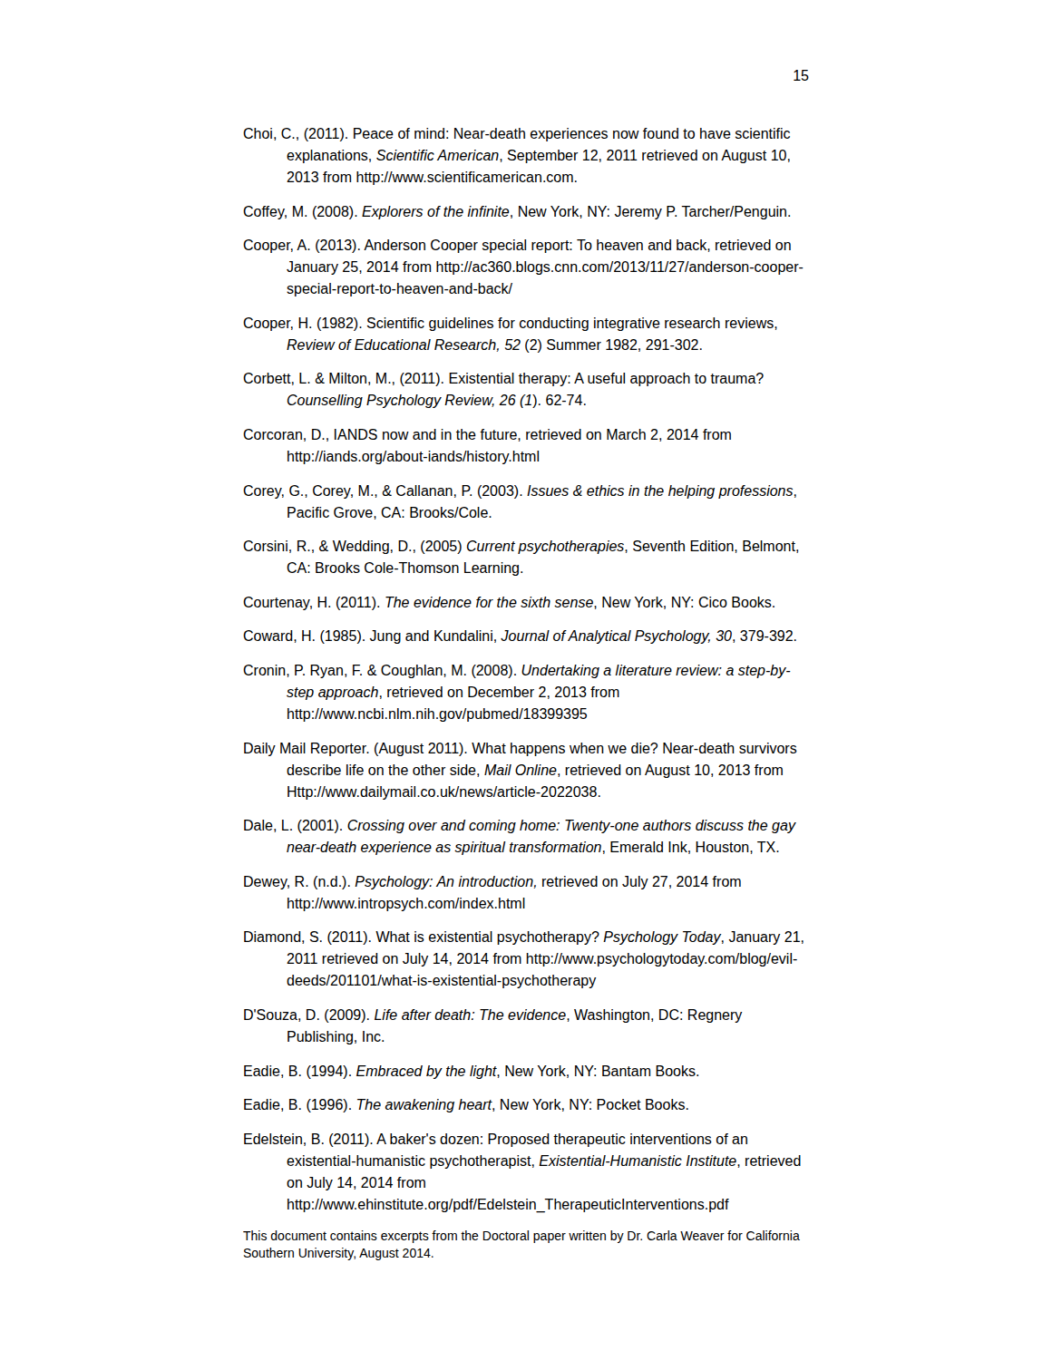15
Choi, C., (2011). Peace of mind: Near-death experiences now found to have scientific explanations, Scientific American, September 12, 2011 retrieved on August 10, 2013 from http://www.scientificamerican.com.
Coffey, M. (2008). Explorers of the infinite, New York, NY: Jeremy P. Tarcher/Penguin.
Cooper, A. (2013). Anderson Cooper special report: To heaven and back, retrieved on January 25, 2014 from http://ac360.blogs.cnn.com/2013/11/27/anderson-cooper-special-report-to-heaven-and-back/
Cooper, H. (1982). Scientific guidelines for conducting integrative research reviews, Review of Educational Research, 52 (2) Summer 1982, 291-302.
Corbett, L. & Milton, M., (2011). Existential therapy: A useful approach to trauma? Counselling Psychology Review, 26 (1). 62-74.
Corcoran, D., IANDS now and in the future, retrieved on March 2, 2014 from http://iands.org/about-iands/history.html
Corey, G., Corey, M., & Callanan, P. (2003). Issues & ethics in the helping professions, Pacific Grove, CA: Brooks/Cole.
Corsini, R., & Wedding, D., (2005) Current psychotherapies, Seventh Edition, Belmont, CA: Brooks Cole-Thomson Learning.
Courtenay, H. (2011). The evidence for the sixth sense, New York, NY: Cico Books.
Coward, H. (1985). Jung and Kundalini, Journal of Analytical Psychology, 30, 379-392.
Cronin, P. Ryan, F. & Coughlan, M. (2008). Undertaking a literature review: a step-by-step approach, retrieved on December 2, 2013 from http://www.ncbi.nlm.nih.gov/pubmed/18399395
Daily Mail Reporter. (August 2011). What happens when we die? Near-death survivors describe life on the other side, Mail Online, retrieved on August 10, 2013 from Http://www.dailymail.co.uk/news/article-2022038.
Dale, L. (2001). Crossing over and coming home: Twenty-one authors discuss the gay near-death experience as spiritual transformation, Emerald Ink, Houston, TX.
Dewey, R. (n.d.). Psychology: An introduction, retrieved on July 27, 2014 from http://www.intropsych.com/index.html
Diamond, S. (2011). What is existential psychotherapy? Psychology Today, January 21, 2011 retrieved on July 14, 2014 from http://www.psychologytoday.com/blog/evil-deeds/201101/what-is-existential-psychotherapy
D'Souza, D. (2009). Life after death: The evidence, Washington, DC: Regnery Publishing, Inc.
Eadie, B. (1994). Embraced by the light, New York, NY: Bantam Books.
Eadie, B. (1996). The awakening heart, New York, NY: Pocket Books.
Edelstein, B. (2011). A baker's dozen: Proposed therapeutic interventions of an existential-humanistic psychotherapist, Existential-Humanistic Institute, retrieved on July 14, 2014 from http://www.ehinstitute.org/pdf/Edelstein_TherapeuticInterventions.pdf
This document contains excerpts from the Doctoral paper written by Dr. Carla Weaver for California Southern University, August 2014.